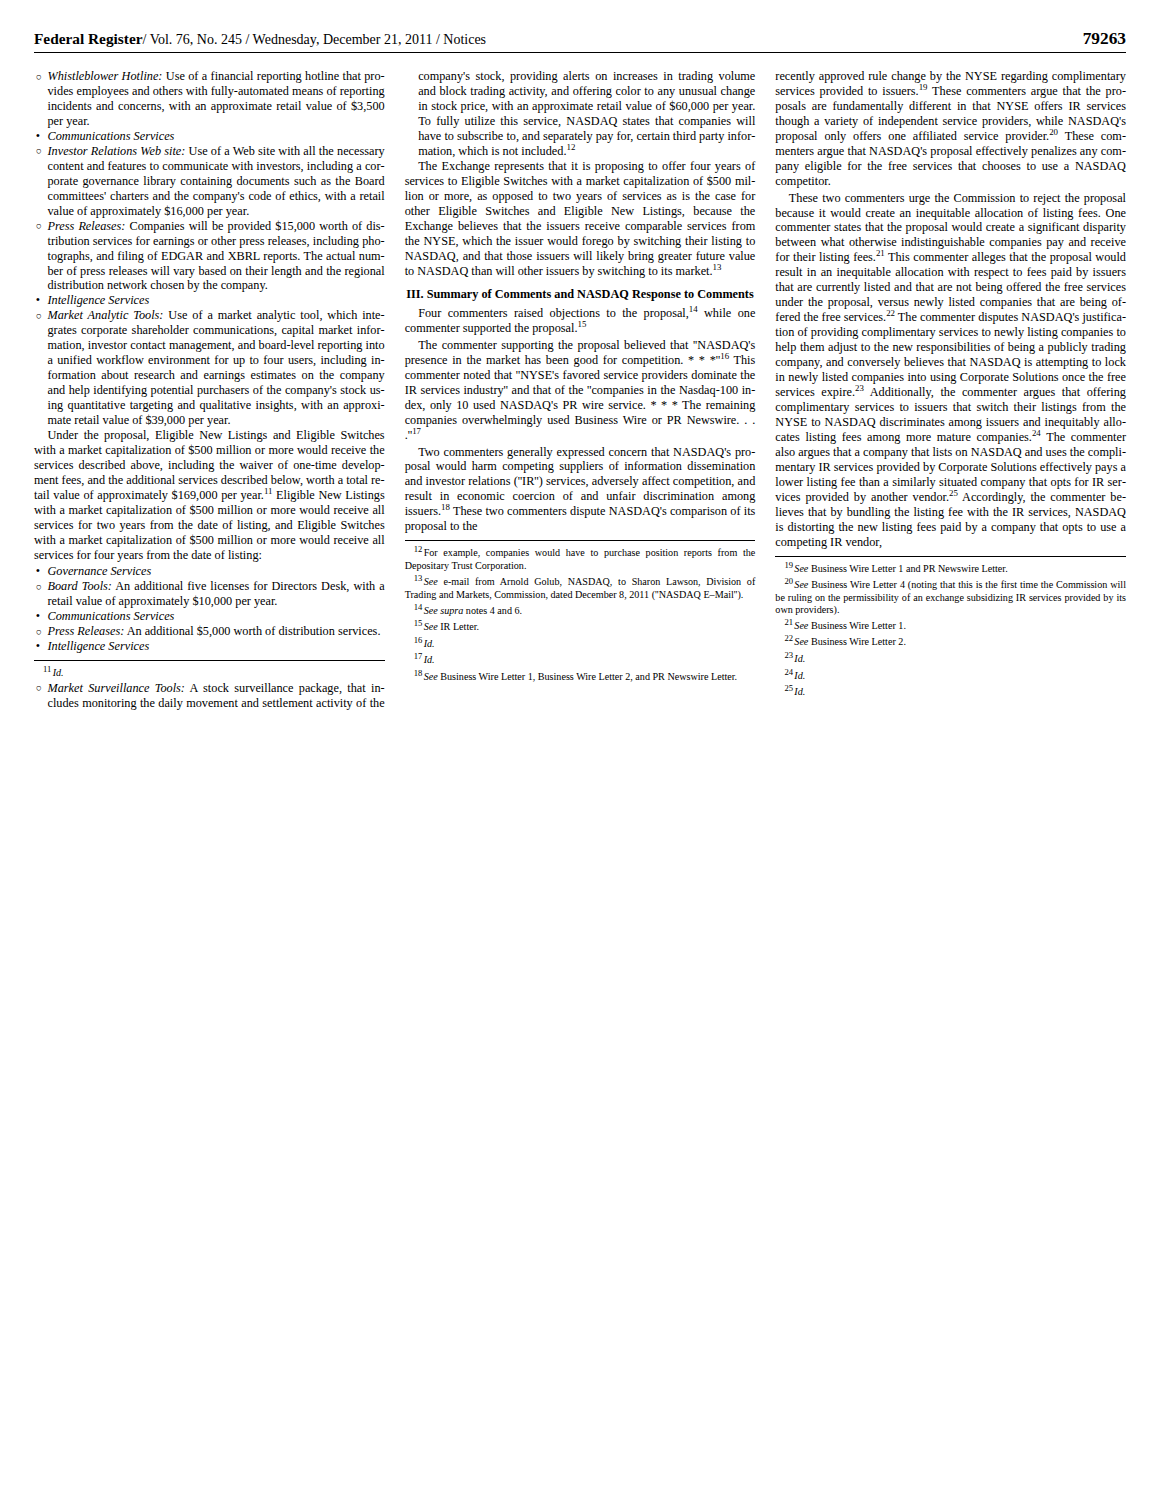Federal Register/ Vol. 76, No. 245 / Wednesday, December 21, 2011 / Notices
79263
Whistleblower Hotline: Use of a financial reporting hotline that provides employees and others with fully-automated means of reporting incidents and concerns, with an approximate retail value of $3,500 per year.
Communications Services
Investor Relations Web site: Use of a Web site with all the necessary content and features to communicate with investors, including a corporate governance library containing documents such as the Board committees' charters and the company's code of ethics, with a retail value of approximately $16,000 per year.
Press Releases: Companies will be provided $15,000 worth of distribution services for earnings or other press releases, including photographs, and filing of EDGAR and XBRL reports. The actual number of press releases will vary based on their length and the regional distribution network chosen by the company.
Intelligence Services
Market Analytic Tools: Use of a market analytic tool, which integrates corporate shareholder communications, capital market information, investor contact management, and board-level reporting into a unified workflow environment for up to four users, including information about research and earnings estimates on the company and help identifying potential purchasers of the company's stock using quantitative targeting and qualitative insights, with an approximate retail value of $39,000 per year.
Under the proposal, Eligible New Listings and Eligible Switches with a market capitalization of $500 million or more would receive the services described above, including the waiver of one-time development fees, and the additional services described below, worth a total retail value of approximately $169,000 per year.11 Eligible New Listings with a market capitalization of $500 million or more would receive all services for two years from the date of listing, and Eligible Switches with a market capitalization of $500 million or more would receive all services for four years from the date of listing:
Governance Services
Board Tools: An additional five licenses for Directors Desk, with a retail value of approximately $10,000 per year.
Communications Services
Press Releases: An additional $5,000 worth of distribution services.
Intelligence Services
11 Id.
Market Surveillance Tools: A stock surveillance package, that includes monitoring the daily movement and settlement activity of the company's stock, providing alerts on increases in trading volume and block trading activity, and offering color to any unusual change in stock price, with an approximate retail value of $60,000 per year. To fully utilize this service, NASDAQ states that companies will have to subscribe to, and separately pay for, certain third party information, which is not included.12
The Exchange represents that it is proposing to offer four years of services to Eligible Switches with a market capitalization of $500 million or more, as opposed to two years of services as is the case for other Eligible Switches and Eligible New Listings, because the Exchange believes that the issuers receive comparable services from the NYSE, which the issuer would forego by switching their listing to NASDAQ, and that those issuers will likely bring greater future value to NASDAQ than will other issuers by switching to its market.13
III. Summary of Comments and NASDAQ Response to Comments
Four commenters raised objections to the proposal,14 while one commenter supported the proposal.15
The commenter supporting the proposal believed that ''NASDAQ's presence in the market has been good for competition. * * *''16 This commenter noted that ''NYSE's favored service providers dominate the IR services industry'' and that of the ''companies in the Nasdaq-100 index, only 10 used NASDAQ's PR wire service. * * * The remaining companies overwhelmingly used Business Wire or PR Newswire. . . .''17
Two commenters generally expressed concern that NASDAQ's proposal would harm competing suppliers of information dissemination and investor relations (''IR'') services, adversely affect competition, and result in economic coercion of and unfair discrimination among issuers.18 These two commenters dispute NASDAQ's comparison of its proposal to the
12 For example, companies would have to purchase position reports from the Depositary Trust Corporation.
13 See e-mail from Arnold Golub, NASDAQ, to Sharon Lawson, Division of Trading and Markets, Commission, dated December 8, 2011 (''NASDAQ E–Mail'').
14 See supra notes 4 and 6.
15 See IR Letter.
16 Id.
17 Id.
18 See Business Wire Letter 1, Business Wire Letter 2, and PR Newswire Letter.
recently approved rule change by the NYSE regarding complimentary services provided to issuers.19 These commenters argue that the proposals are fundamentally different in that NYSE offers IR services though a variety of independent service providers, while NASDAQ's proposal only offers one affiliated service provider.20 These commenters argue that NASDAQ's proposal effectively penalizes any company eligible for the free services that chooses to use a NASDAQ competitor.
These two commenters urge the Commission to reject the proposal because it would create an inequitable allocation of listing fees. One commenter states that the proposal would create a significant disparity between what otherwise indistinguishable companies pay and receive for their listing fees.21 This commenter alleges that the proposal would result in an inequitable allocation with respect to fees paid by issuers that are currently listed and that are not being offered the free services under the proposal, versus newly listed companies that are being offered the free services.22 The commenter disputes NASDAQ's justification of providing complimentary services to newly listing companies to help them adjust to the new responsibilities of being a publicly trading company, and conversely believes that NASDAQ is attempting to lock in newly listed companies into using Corporate Solutions once the free services expire.23 Additionally, the commenter argues that offering complimentary services to issuers that switch their listings from the NYSE to NASDAQ discriminates among issuers and inequitably allocates listing fees among more mature companies.24 The commenter also argues that a company that lists on NASDAQ and uses the complimentary IR services provided by Corporate Solutions effectively pays a lower listing fee than a similarly situated company that opts for IR services provided by another vendor.25 Accordingly, the commenter believes that by bundling the listing fee with the IR services, NASDAQ is distorting the new listing fees paid by a company that opts to use a competing IR vendor,
19 See Business Wire Letter 1 and PR Newswire Letter.
20 See Business Wire Letter 4 (noting that this is the first time the Commission will be ruling on the permissibility of an exchange subsidizing IR services provided by its own providers).
21 See Business Wire Letter 1.
22 See Business Wire Letter 2.
23 Id.
24 Id.
25 Id.